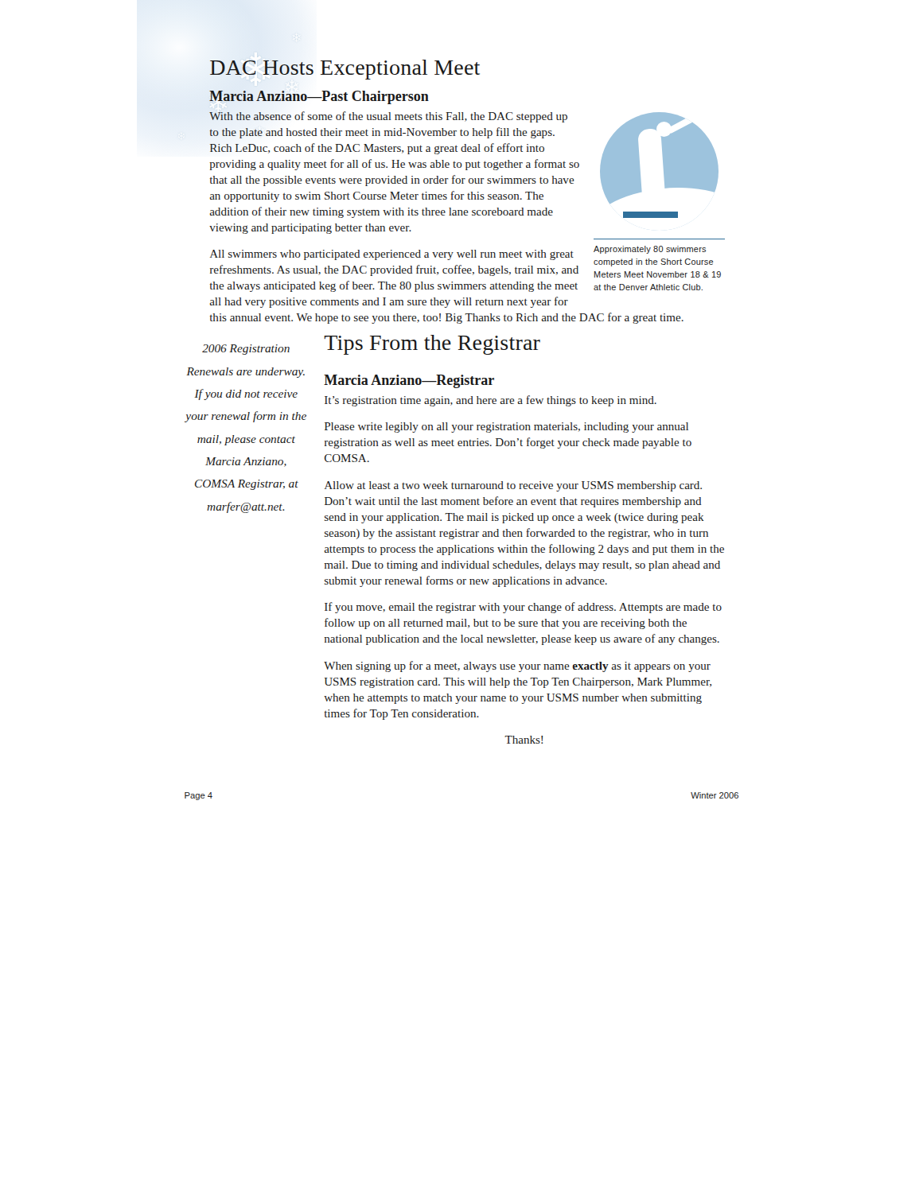❄
❄
❄
❄
❄
❄
DAC Hosts Exceptional Meet
Marcia Anziano—Past Chairperson
Approximately 80 swimmers competed in the Short Course Meters Meet November 18 & 19 at the Denver Athletic Club.
With the absence of some of the usual meets this Fall, the DAC stepped up to the plate and hosted their meet in mid-November to help fill the gaps. Rich LeDuc, coach of the DAC Masters, put a great deal of effort into providing a quality meet for all of us. He was able to put together a format so that all the possible events were provided in order for our swimmers to have an opportunity to swim Short Course Meter times for this season. The addition of their new timing system with its three lane scoreboard made viewing and participating better than ever.
All swimmers who participated experienced a very well run meet with great refreshments. As usual, the DAC provided fruit, coffee, bagels, trail mix, and the always anticipated keg of beer. The 80 plus swimmers attending the meet all had very positive comments and I am sure they will return next year for this annual event. We hope to see you there, too! Big Thanks to Rich and the DAC for a great time.
2006 Registration Renewals are underway. If you did not receive your renewal form in the mail, please contact Marcia Anziano, COMSA Registrar, at marfer@att.net.
Tips From the Registrar
Marcia Anziano—Registrar
It’s registration time again, and here are a few things to keep in mind.
Please write legibly on all your registration materials, including your annual registration as well as meet entries. Don’t forget your check made payable to COMSA.
Allow at least a two week turnaround to receive your USMS membership card. Don’t wait until the last moment before an event that requires membership and send in your application. The mail is picked up once a week (twice during peak season) by the assistant registrar and then forwarded to the registrar, who in turn attempts to process the applications within the following 2 days and put them in the mail. Due to timing and individual schedules, delays may result, so plan ahead and submit your renewal forms or new applications in advance.
If you move, email the registrar with your change of address. Attempts are made to follow up on all returned mail, but to be sure that you are receiving both the national publication and the local newsletter, please keep us aware of any changes.
When signing up for a meet, always use your name exactly as it appears on your USMS registration card. This will help the Top Ten Chairperson, Mark Plummer, when he attempts to match your name to your USMS number when submitting times for Top Ten consideration.
Thanks!
Page 4 Winter 2006